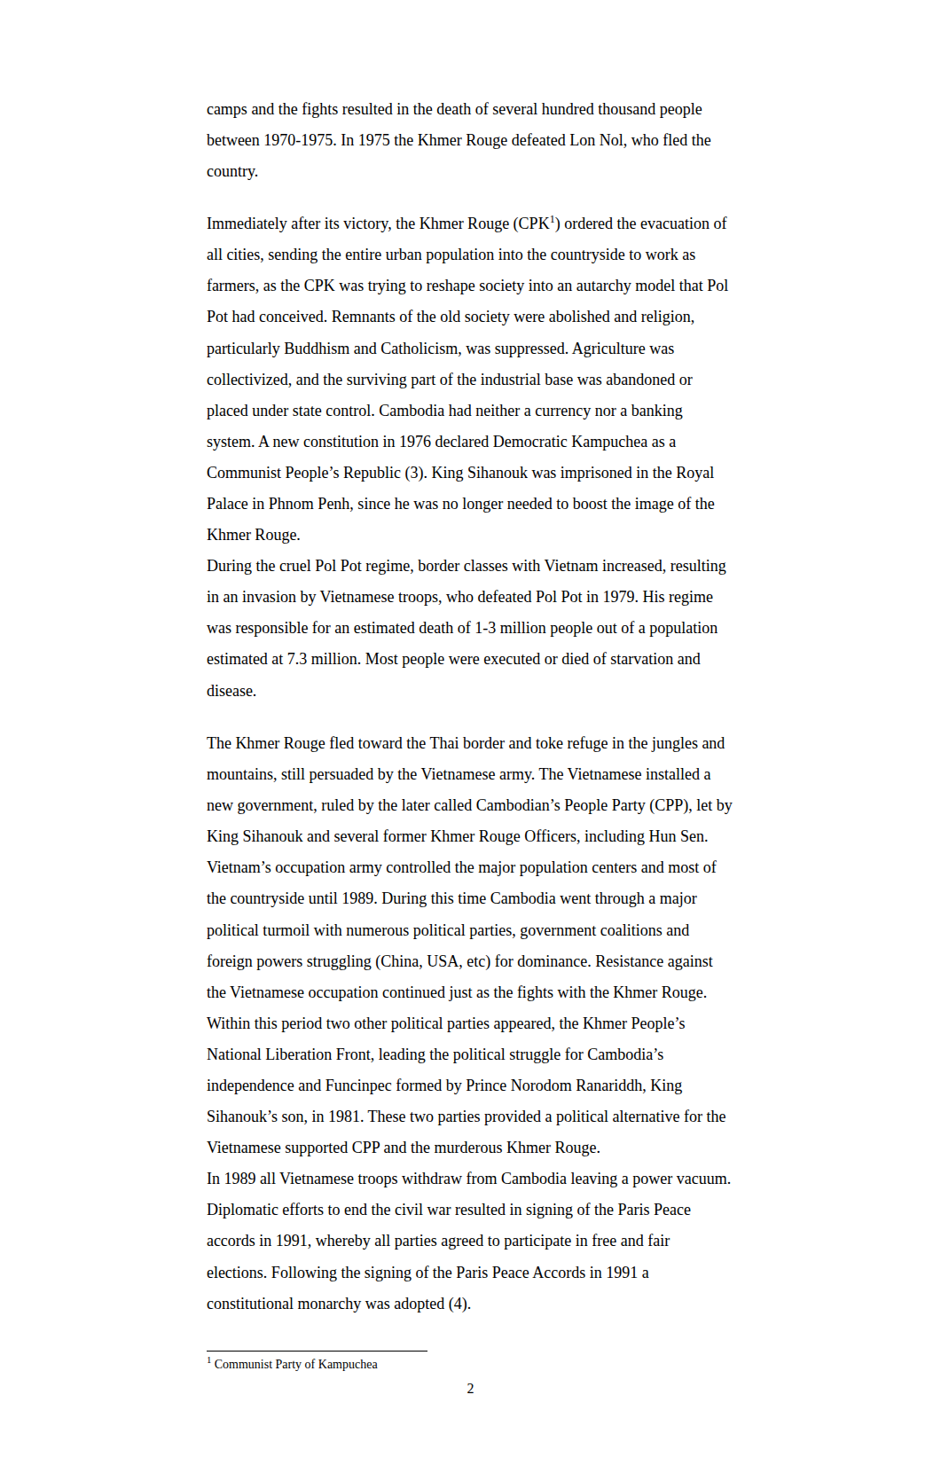camps and the fights resulted in the death of several hundred thousand people between 1970-1975. In 1975 the Khmer Rouge defeated Lon Nol, who fled the country.
Immediately after its victory, the Khmer Rouge (CPK1) ordered the evacuation of all cities, sending the entire urban population into the countryside to work as farmers, as the CPK was trying to reshape society into an autarchy model that Pol Pot had conceived. Remnants of the old society were abolished and religion, particularly Buddhism and Catholicism, was suppressed. Agriculture was collectivized, and the surviving part of the industrial base was abandoned or placed under state control. Cambodia had neither a currency nor a banking system. A new constitution in 1976 declared Democratic Kampuchea as a Communist People’s Republic (3). King Sihanouk was imprisoned in the Royal Palace in Phnom Penh, since he was no longer needed to boost the image of the Khmer Rouge.
During the cruel Pol Pot regime, border classes with Vietnam increased, resulting in an invasion by Vietnamese troops, who defeated Pol Pot in 1979. His regime was responsible for an estimated death of 1-3 million people out of a population estimated at 7.3 million. Most people were executed or died of starvation and disease.
The Khmer Rouge fled toward the Thai border and toke refuge in the jungles and mountains, still persuaded by the Vietnamese army. The Vietnamese installed a new government, ruled by the later called Cambodian’s People Party (CPP), let by King Sihanouk and several former Khmer Rouge Officers, including Hun Sen. Vietnam’s occupation army controlled the major population centers and most of the countryside until 1989. During this time Cambodia went through a major political turmoil with numerous political parties, government coalitions and foreign powers struggling (China, USA, etc) for dominance. Resistance against the Vietnamese occupation continued just as the fights with the Khmer Rouge. Within this period two other political parties appeared, the Khmer People’s National Liberation Front, leading the political struggle for Cambodia’s independence and Funcinpec formed by Prince Norodom Ranariddh, King Sihanouk’s son, in 1981. These two parties provided a political alternative for the Vietnamese supported CPP and the murderous Khmer Rouge.
In 1989 all Vietnamese troops withdraw from Cambodia leaving a power vacuum. Diplomatic efforts to end the civil war resulted in signing of the Paris Peace accords in 1991, whereby all parties agreed to participate in free and fair elections. Following the signing of the Paris Peace Accords in 1991 a constitutional monarchy was adopted (4).
1 Communist Party of Kampuchea
2